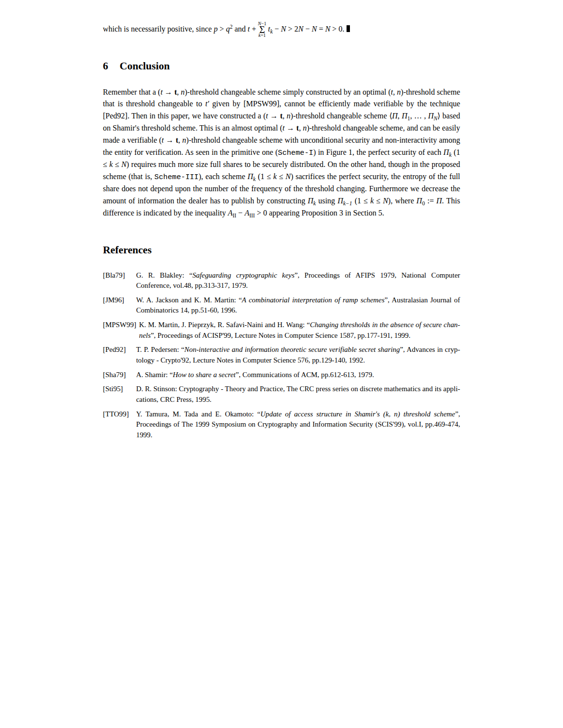which is necessarily positive, since p > q2 and t + ΣN−1 k=1 tk − N > 2N − N = N > 0.
6 Conclusion
Remember that a (t → t, n)-threshold changeable scheme simply constructed by an optimal (t, n)-threshold scheme that is threshold changeable to t′ given by [MPSW99], cannot be efficiently made verifiable by the technique [Ped92]. Then in this paper, we have constructed a (t → t, n)-threshold changeable scheme ⟨Π, Π1, … , ΠN⟩ based on Shamir's threshold scheme. This is an almost optimal (t → t, n)-threshold changeable scheme, and can be easily made a verifiable (t → t, n)-threshold changeable scheme with unconditional security and non-interactivity among the entity for verification. As seen in the primitive one (Scheme-I) in Figure 1, the perfect security of each Πk (1 ≤ k ≤ N) requires much more size full shares to be securely distributed. On the other hand, though in the proposed scheme (that is, Scheme-III), each scheme Πk (1 ≤ k ≤ N) sacrifices the perfect security, the entropy of the full share does not depend upon the number of the frequency of the threshold changing. Furthermore we decrease the amount of information the dealer has to publish by constructing Πk using Πk−1 (1 ≤ k ≤ N), where Π0 := Π. This difference is indicated by the inequality AII − AIII > 0 appearing Proposition 3 in Section 5.
References
[Bla79]
G. R. Blakley: “Safeguarding cryptographic keys”, Proceedings of AFIPS 1979, National Computer Conference, vol.48, pp.313-317, 1979.
[JM96]
W. A. Jackson and K. M. Martin: “A combinatorial interpretation of ramp schemes”, Australasian Journal of Combinatorics 14, pp.51-60, 1996.
[MPSW99]
K. M. Martin, J. Pieprzyk, R. Safavi-Naini and H. Wang: “Changing thresholds in the absence of secure channels”, Proceedings of ACISP'99, Lecture Notes in Computer Science 1587, pp.177-191, 1999.
[Ped92]
T. P. Pedersen: “Non-interactive and information theoretic secure verifiable secret sharing”, Advances in cryptology - Crypto'92, Lecture Notes in Computer Science 576, pp.129-140, 1992.
[Sha79]
A. Shamir: “How to share a secret”, Communications of ACM, pp.612-613, 1979.
[Sti95]
D. R. Stinson: Cryptography - Theory and Practice, The CRC press series on discrete mathematics and its applications, CRC Press, 1995.
[TTO99]
Y. Tamura, M. Tada and E. Okamoto: “Update of access structure in Shamir's (k, n) threshold scheme”, Proceedings of The 1999 Symposium on Cryptography and Information Security (SCIS'99), vol.I, pp.469-474, 1999.